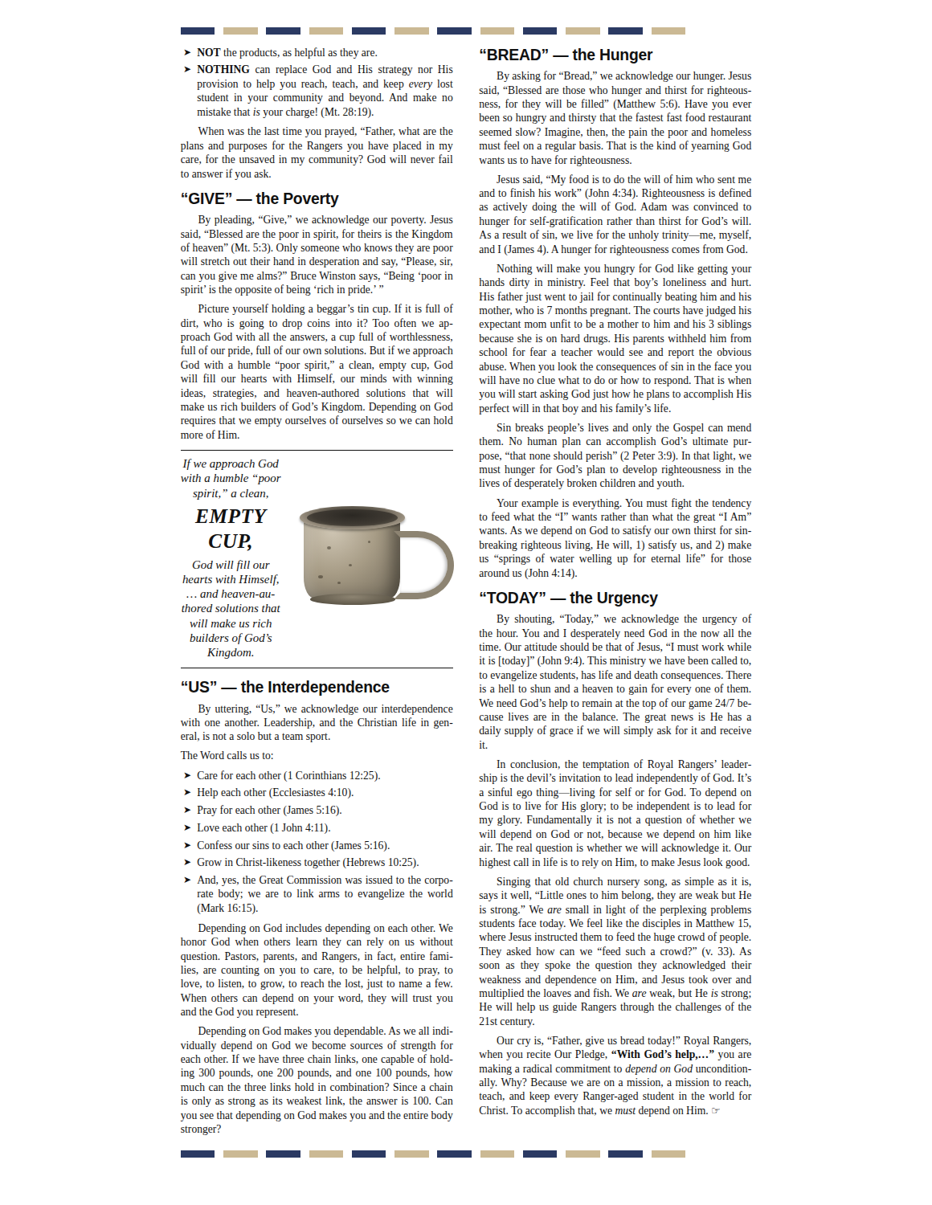NOT the products, as helpful as they are.
NOTHING can replace God and His strategy nor His provision to help you reach, teach, and keep every lost student in your community and beyond. And make no mistake that is your charge! (Mt. 28:19).
When was the last time you prayed, “Father, what are the plans and purposes for the Rangers you have placed in my care, for the unsaved in my community? God will never fail to answer if you ask.
“GIVE” — the Poverty
By pleading, “Give,” we acknowledge our poverty. Jesus said, “Blessed are the poor in spirit, for theirs is the Kingdom of heaven” (Mt. 5:3). Only someone who knows they are poor will stretch out their hand in desperation and say, “Please, sir, can you give me alms?” Bruce Winston says, “Being ‘poor in spirit’ is the opposite of being ‘rich in pride.’ ”
Picture yourself holding a beggar’s tin cup. If it is full of dirt, who is going to drop coins into it? Too often we approach God with all the answers, a cup full of worthlessness, full of our pride, full of our own solutions. But if we approach God with a humble “poor spirit,” a clean, empty cup, God will fill our hearts with Himself, our minds with winning ideas, strategies, and heaven-authored solutions that will make us rich builders of God’s Kingdom. Depending on God requires that we empty ourselves of ourselves so we can hold more of Him.
If we approach God with a humble “poor spirit,” a clean, EMPTY CUP, God will fill our hearts with Himself, … and heaven-authored solutions that will make us rich builders of God’s Kingdom.
“US” — the Interdependence
By uttering, “Us,” we acknowledge our interdependence with one another. Leadership, and the Christian life in general, is not a solo but a team sport.
The Word calls us to:
Care for each other (1 Corinthians 12:25).
Help each other (Ecclesiastes 4:10).
Pray for each other (James 5:16).
Love each other (1 John 4:11).
Confess our sins to each other (James 5:16).
Grow in Christ-likeness together (Hebrews 10:25).
And, yes, the Great Commission was issued to the corporate body; we are to link arms to evangelize the world (Mark 16:15).
Depending on God includes depending on each other. We honor God when others learn they can rely on us without question. Pastors, parents, and Rangers, in fact, entire families, are counting on you to care, to be helpful, to pray, to love, to listen, to grow, to reach the lost, just to name a few. When others can depend on your word, they will trust you and the God you represent.
Depending on God makes you dependable. As we all individually depend on God we become sources of strength for each other. If we have three chain links, one capable of holding 300 pounds, one 200 pounds, and one 100 pounds, how much can the three links hold in combination? Since a chain is only as strong as its weakest link, the answer is 100. Can you see that depending on God makes you and the entire body stronger?
“BREAD” — the Hunger
By asking for “Bread,” we acknowledge our hunger. Jesus said, “Blessed are those who hunger and thirst for righteousness, for they will be filled” (Matthew 5:6). Have you ever been so hungry and thirsty that the fastest fast food restaurant seemed slow? Imagine, then, the pain the poor and homeless must feel on a regular basis. That is the kind of yearning God wants us to have for righteousness.
Jesus said, “My food is to do the will of him who sent me and to finish his work” (John 4:34). Righteousness is defined as actively doing the will of God. Adam was convinced to hunger for self-gratification rather than thirst for God’s will. As a result of sin, we live for the unholy trinity—me, myself, and I (James 4). A hunger for righteousness comes from God.
Nothing will make you hungry for God like getting your hands dirty in ministry. Feel that boy’s loneliness and hurt. His father just went to jail for continually beating him and his mother, who is 7 months pregnant. The courts have judged his expectant mom unfit to be a mother to him and his 3 siblings because she is on hard drugs. His parents withheld him from school for fear a teacher would see and report the obvious abuse. When you look the consequences of sin in the face you will have no clue what to do or how to respond. That is when you will start asking God just how he plans to accomplish His perfect will in that boy and his family’s life.
Sin breaks people’s lives and only the Gospel can mend them. No human plan can accomplish God’s ultimate purpose, “that none should perish” (2 Peter 3:9). In that light, we must hunger for God’s plan to develop righteousness in the lives of desperately broken children and youth.
Your example is everything. You must fight the tendency to feed what the “I” wants rather than what the great “I Am” wants. As we depend on God to satisfy our own thirst for sin-breaking righteous living, He will, 1) satisfy us, and 2) make us “springs of water welling up for eternal life” for those around us (John 4:14).
“TODAY” — the Urgency
By shouting, “Today,” we acknowledge the urgency of the hour. You and I desperately need God in the now all the time. Our attitude should be that of Jesus, “I must work while it is [today]” (John 9:4). This ministry we have been called to, to evangelize students, has life and death consequences. There is a hell to shun and a heaven to gain for every one of them. We need God’s help to remain at the top of our game 24/7 because lives are in the balance. The great news is He has a daily supply of grace if we will simply ask for it and receive it.
In conclusion, the temptation of Royal Rangers’ leadership is the devil’s invitation to lead independently of God. It’s a sinful ego thing—living for self or for God. To depend on God is to live for His glory; to be independent is to lead for my glory. Fundamentally it is not a question of whether we will depend on God or not, because we depend on him like air. The real question is whether we will acknowledge it. Our highest call in life is to rely on Him, to make Jesus look good.
Singing that old church nursery song, as simple as it is, says it well, “Little ones to him belong, they are weak but He is strong.” We are small in light of the perplexing problems students face today. We feel like the disciples in Matthew 15, where Jesus instructed them to feed the huge crowd of people. They asked how can we “feed such a crowd?” (v. 33). As soon as they spoke the question they acknowledged their weakness and dependence on Him, and Jesus took over and multiplied the loaves and fish. We are weak, but He is strong; He will help us guide Rangers through the challenges of the 21st century.
Our cry is, “Father, give us bread today!” Royal Rangers, when you recite Our Pledge, “With God’s help,…” you are making a radical commitment to depend on God unconditionally. Why? Because we are on a mission, a mission to reach, teach, and keep every Ranger-aged student in the world for Christ. To accomplish that, we must depend on Him. ☞